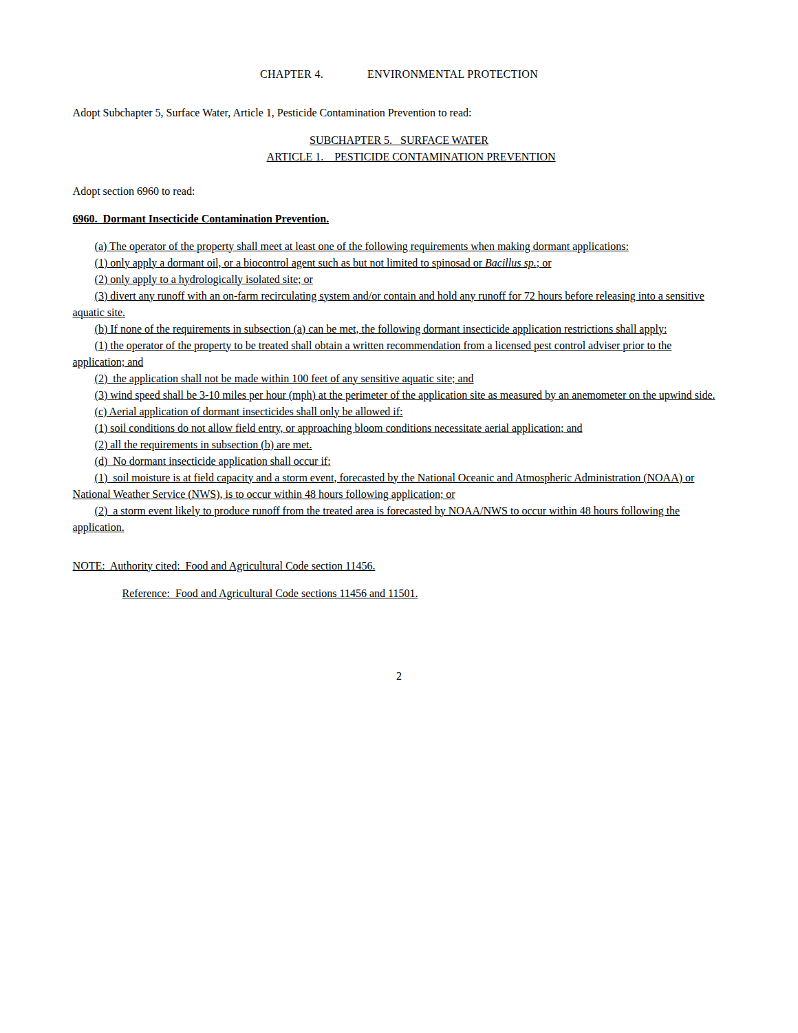CHAPTER 4. ENVIRONMENTAL PROTECTION
Adopt Subchapter 5, Surface Water, Article 1, Pesticide Contamination Prevention to read:
SUBCHAPTER 5. SURFACE WATER ARTICLE 1. PESTICIDE CONTAMINATION PREVENTION
Adopt section 6960 to read:
6960. Dormant Insecticide Contamination Prevention.
(a) The operator of the property shall meet at least one of the following requirements when making dormant applications:
(1) only apply a dormant oil, or a biocontrol agent such as but not limited to spinosad or Bacillus sp.; or
(2) only apply to a hydrologically isolated site; or
(3) divert any runoff with an on-farm recirculating system and/or contain and hold any runoff for 72 hours before releasing into a sensitive aquatic site.
(b) If none of the requirements in subsection (a) can be met, the following dormant insecticide application restrictions shall apply:
(1) the operator of the property to be treated shall obtain a written recommendation from a licensed pest control adviser prior to the application; and
(2) the application shall not be made within 100 feet of any sensitive aquatic site; and
(3) wind speed shall be 3-10 miles per hour (mph) at the perimeter of the application site as measured by an anemometer on the upwind side.
(c) Aerial application of dormant insecticides shall only be allowed if:
(1) soil conditions do not allow field entry, or approaching bloom conditions necessitate aerial application; and
(2) all the requirements in subsection (b) are met.
(d) No dormant insecticide application shall occur if:
(1) soil moisture is at field capacity and a storm event, forecasted by the National Oceanic and Atmospheric Administration (NOAA) or National Weather Service (NWS), is to occur within 48 hours following application; or
(2) a storm event likely to produce runoff from the treated area is forecasted by NOAA/NWS to occur within 48 hours following the application.
NOTE: Authority cited: Food and Agricultural Code section 11456.
Reference: Food and Agricultural Code sections 11456 and 11501.
2